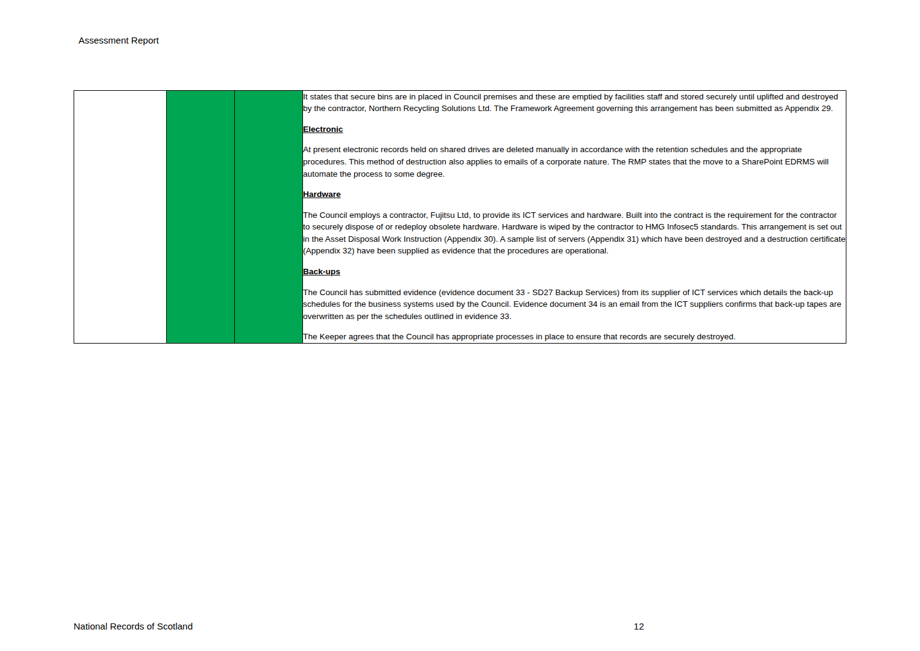Assessment Report
| | | | It states that secure bins are in placed in Council premises and these are emptied by facilities staff and stored securely until uplifted and destroyed by the contractor, Northern Recycling Solutions Ltd. The Framework Agreement governing this arrangement has been submitted as Appendix 29. Electronic At present electronic records held on shared drives are deleted manually in accordance with the retention schedules and the appropriate procedures. This method of destruction also applies to emails of a corporate nature. The RMP states that the move to a SharePoint EDRMS will automate the process to some degree. Hardware The Council employs a contractor, Fujitsu Ltd, to provide its ICT services and hardware. Built into the contract is the requirement for the contractor to securely dispose of or redeploy obsolete hardware. Hardware is wiped by the contractor to HMG Infosec5 standards. This arrangement is set out in the Asset Disposal Work Instruction (Appendix 30). A sample list of servers (Appendix 31) which have been destroyed and a destruction certificate (Appendix 32) have been supplied as evidence that the procedures are operational. Back-ups The Council has submitted evidence (evidence document 33 - SD27 Backup Services) from its supplier of ICT services which details the back-up schedules for the business systems used by the Council. Evidence document 34 is an email from the ICT suppliers confirms that back-up tapes are overwritten as per the schedules outlined in evidence 33. The Keeper agrees that the Council has appropriate processes in place to ensure that records are securely destroyed. |
National Records of Scotland 12